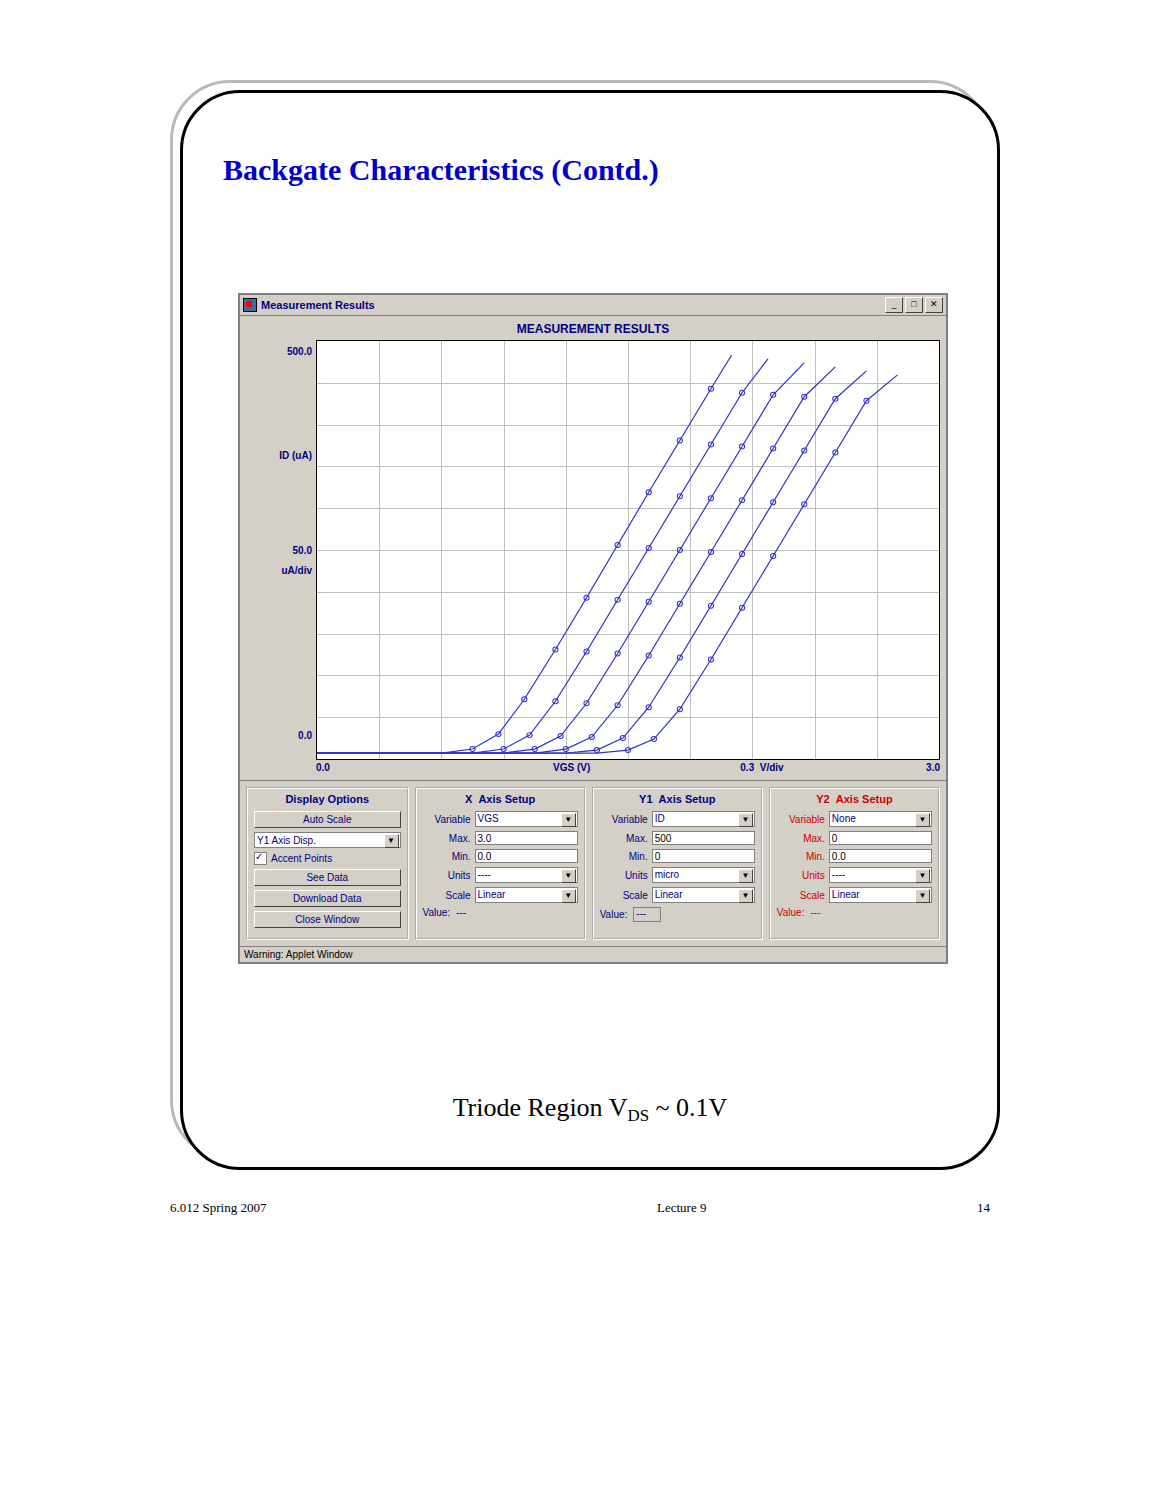Backgate Characteristics (Contd.)
Measurement Results
_
□
✕
MEASUREMENT RESULTS
500.0 ID (uA) 50.0 uA/div 0.0
0.0 VGS (V) 0.3 V/div 3.0
Display Options
Auto Scale
Y1 Axis Disp.▼
Accent Points
See Data
Download Data
Close Window
X Axis Setup
Variable VGS▼
Max. 3.0
Min. 0.0
Units----▼
Scale Linear▼
Value:---
Y1 Axis Setup
Variable ID▼
Max. 500
Min. 0
Units micro▼
Scale Linear▼
Value:---
Y2 Axis Setup
Variable None▼
Max. 0
Min. 0.0
Units----▼
Scale Linear▼
Value:---
Warning: Applet Window
Triode Region VDS ~ 0.1V
6.012 Spring 2007 Lecture 9 14